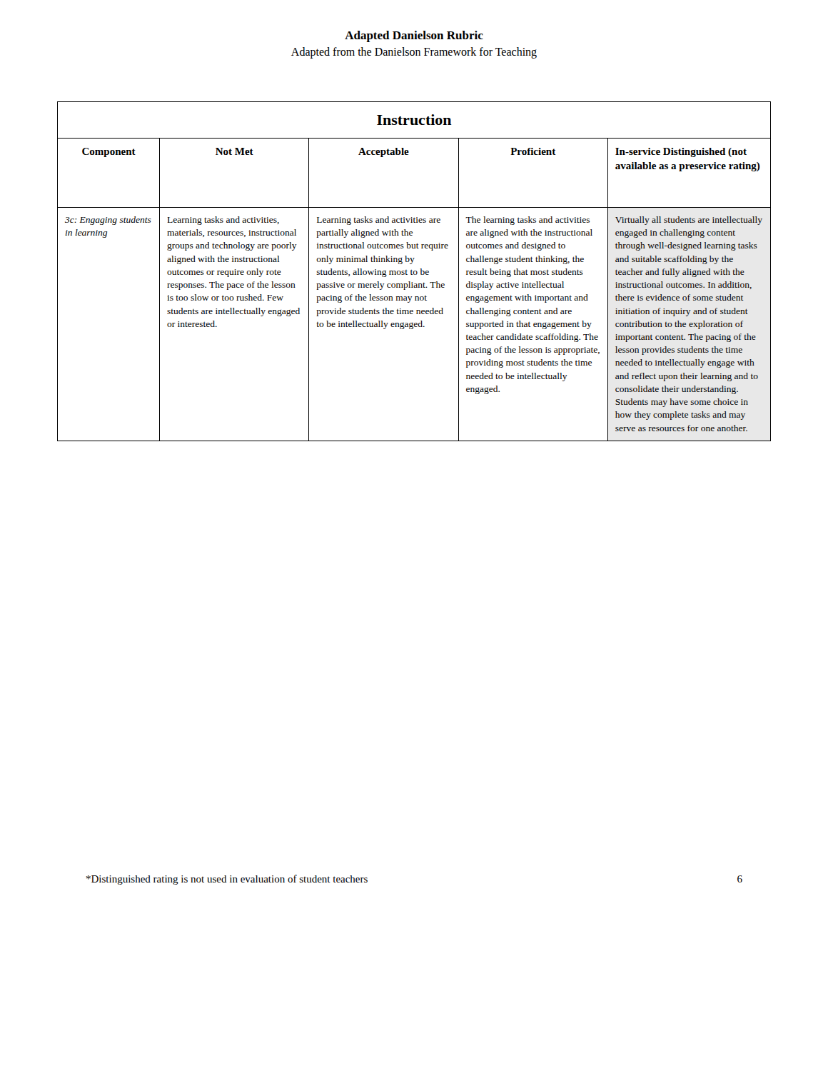Adapted Danielson Rubric
Adapted from the Danielson Framework for Teaching
Instruction
| Component | Not Met | Acceptable | Proficient | In-service Distinguished (not available as a preservice rating) |
| --- | --- | --- | --- | --- |
| 3c: Engaging students in learning | Learning tasks and activities, materials, resources, instructional groups and technology are poorly aligned with the instructional outcomes or require only rote responses. The pace of the lesson is too slow or too rushed. Few students are intellectually engaged or interested. | Learning tasks and activities are partially aligned with the instructional outcomes but require only minimal thinking by students, allowing most to be passive or merely compliant. The pacing of the lesson may not provide students the time needed to be intellectually engaged. | The learning tasks and activities are aligned with the instructional outcomes and designed to challenge student thinking, the result being that most students display active intellectual engagement with important and challenging content and are supported in that engagement by teacher candidate scaffolding. The pacing of the lesson is appropriate, providing most students the time needed to be intellectually engaged. | Virtually all students are intellectually engaged in challenging content through well-designed learning tasks and suitable scaffolding by the teacher and fully aligned with the instructional outcomes. In addition, there is evidence of some student initiation of inquiry and of student contribution to the exploration of important content. The pacing of the lesson provides students the time needed to intellectually engage with and reflect upon their learning and to consolidate their understanding. Students may have some choice in how they complete tasks and may serve as resources for one another. |
*Distinguished rating is not used in evaluation of student teachers 6